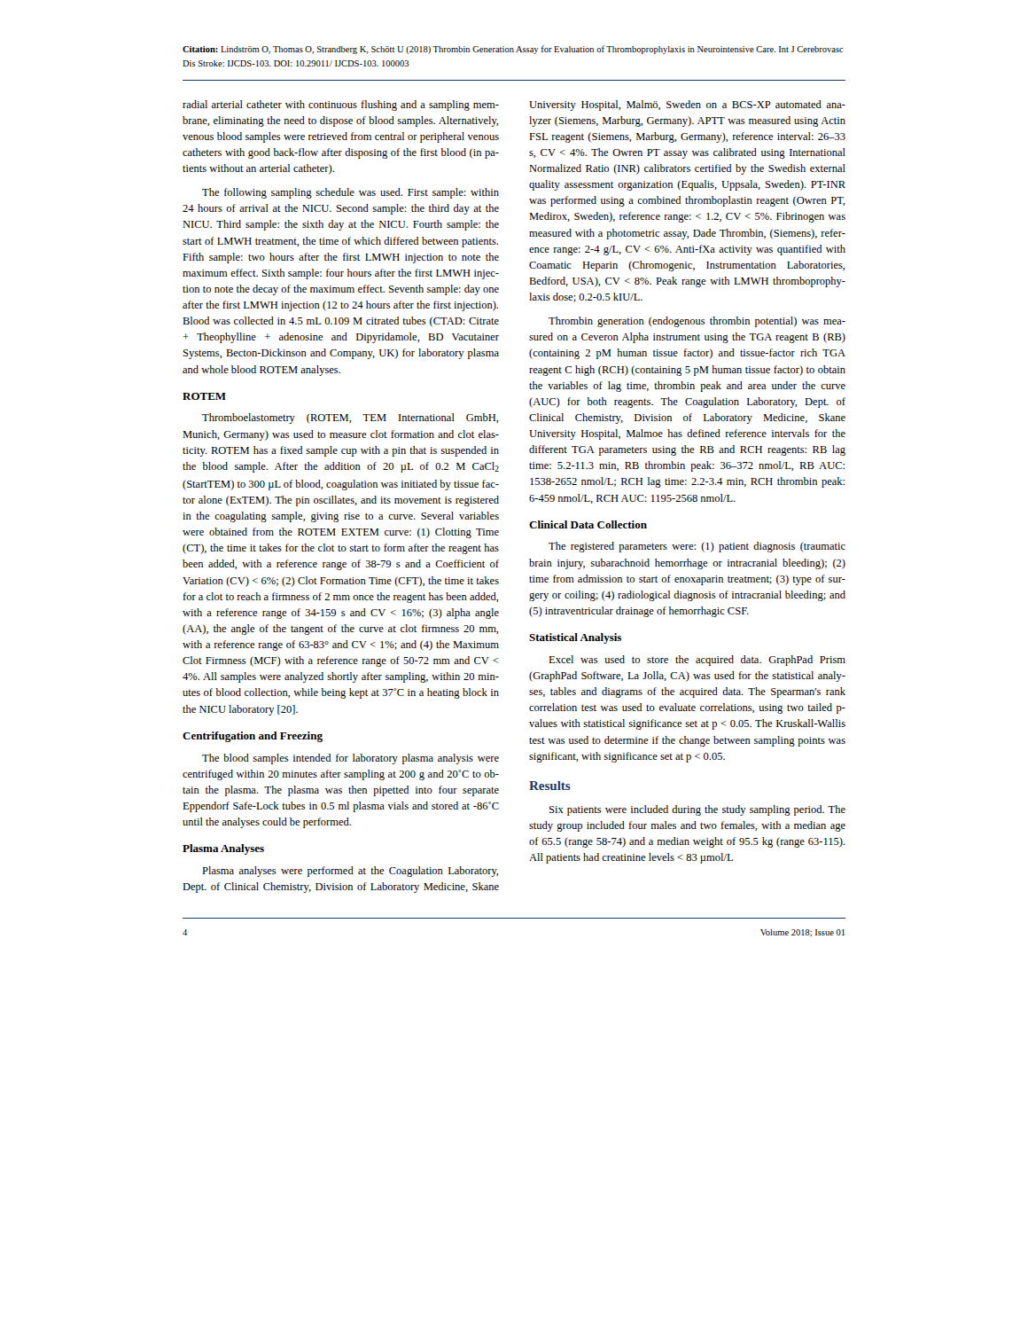Citation: Lindström O, Thomas O, Strandberg K, Schött U (2018) Thrombin Generation Assay for Evaluation of Thromboprophylaxis in Neurointensive Care. Int J Cerebrovasc Dis Stroke: IJCDS-103. DOI: 10.29011/ IJCDS-103. 100003
radial arterial catheter with continuous flushing and a sampling membrane, eliminating the need to dispose of blood samples. Alternatively, venous blood samples were retrieved from central or peripheral venous catheters with good back-flow after disposing of the first blood (in patients without an arterial catheter).
The following sampling schedule was used. First sample: within 24 hours of arrival at the NICU. Second sample: the third day at the NICU. Third sample: the sixth day at the NICU. Fourth sample: the start of LMWH treatment, the time of which differed between patients. Fifth sample: two hours after the first LMWH injection to note the maximum effect. Sixth sample: four hours after the first LMWH injection to note the decay of the maximum effect. Seventh sample: day one after the first LMWH injection (12 to 24 hours after the first injection). Blood was collected in 4.5 mL 0.109 M citrated tubes (CTAD: Citrate + Theophylline + adenosine and Dipyridamole, BD Vacutainer Systems, Becton-Dickinson and Company, UK) for laboratory plasma and whole blood ROTEM analyses.
ROTEM
Thromboelastometry (ROTEM, TEM International GmbH, Munich, Germany) was used to measure clot formation and clot elasticity. ROTEM has a fixed sample cup with a pin that is suspended in the blood sample. After the addition of 20 µL of 0.2 M CaCl2 (StartTEM) to 300 µL of blood, coagulation was initiated by tissue factor alone (ExTEM). The pin oscillates, and its movement is registered in the coagulating sample, giving rise to a curve. Several variables were obtained from the ROTEM EXTEM curve: (1) Clotting Time (CT), the time it takes for the clot to start to form after the reagent has been added, with a reference range of 38-79 s and a Coefficient of Variation (CV) < 6%; (2) Clot Formation Time (CFT), the time it takes for a clot to reach a firmness of 2 mm once the reagent has been added, with a reference range of 34-159 s and CV < 16%; (3) alpha angle (AA), the angle of the tangent of the curve at clot firmness 20 mm, with a reference range of 63-83° and CV < 1%; and (4) the Maximum Clot Firmness (MCF) with a reference range of 50-72 mm and CV < 4%. All samples were analyzed shortly after sampling, within 20 minutes of blood collection, while being kept at 37˚C in a heating block in the NICU laboratory [20].
Centrifugation and Freezing
The blood samples intended for laboratory plasma analysis were centrifuged within 20 minutes after sampling at 200 g and 20˚C to obtain the plasma. The plasma was then pipetted into four separate Eppendorf Safe-Lock tubes in 0.5 ml plasma vials and stored at -86˚C until the analyses could be performed.
Plasma Analyses
Plasma analyses were performed at the Coagulation Laboratory, Dept. of Clinical Chemistry, Division of Laboratory Medicine, Skane University Hospital, Malmö, Sweden on a BCS-XP automated analyzer (Siemens, Marburg, Germany). APTT was measured using Actin FSL reagent (Siemens, Marburg, Germany), reference interval: 26–33 s, CV < 4%. The Owren PT assay was calibrated using International Normalized Ratio (INR) calibrators certified by the Swedish external quality assessment organization (Equalis, Uppsala, Sweden). PT-INR was performed using a combined thromboplastin reagent (Owren PT, Medirox, Sweden), reference range: < 1.2, CV < 5%. Fibrinogen was measured with a photometric assay, Dade Thrombin, (Siemens), reference range: 2-4 g/L, CV < 6%. Anti-fXa activity was quantified with Coamatic Heparin (Chromogenic, Instrumentation Laboratories, Bedford, USA), CV < 8%. Peak range with LMWH thromboprophylaxis dose; 0.2-0.5 kIU/L.
Thrombin generation (endogenous thrombin potential) was measured on a Ceveron Alpha instrument using the TGA reagent B (RB) (containing 2 pM human tissue factor) and tissue-factor rich TGA reagent C high (RCH) (containing 5 pM human tissue factor) to obtain the variables of lag time, thrombin peak and area under the curve (AUC) for both reagents. The Coagulation Laboratory, Dept. of Clinical Chemistry, Division of Laboratory Medicine, Skane University Hospital, Malmoe has defined reference intervals for the different TGA parameters using the RB and RCH reagents: RB lag time: 5.2-11.3 min, RB thrombin peak: 36–372 nmol/L, RB AUC: 1538-2652 nmol/L; RCH lag time: 2.2-3.4 min, RCH thrombin peak: 6-459 nmol/L, RCH AUC: 1195-2568 nmol/L.
Clinical Data Collection
The registered parameters were: (1) patient diagnosis (traumatic brain injury, subarachnoid hemorrhage or intracranial bleeding); (2) time from admission to start of enoxaparin treatment; (3) type of surgery or coiling; (4) radiological diagnosis of intracranial bleeding; and (5) intraventricular drainage of hemorrhagic CSF.
Statistical Analysis
Excel was used to store the acquired data. GraphPad Prism (GraphPad Software, La Jolla, CA) was used for the statistical analyses, tables and diagrams of the acquired data. The Spearman's rank correlation test was used to evaluate correlations, using two tailed p-values with statistical significance set at p < 0.05. The Kruskall-Wallis test was used to determine if the change between sampling points was significant, with significance set at p < 0.05.
Results
Six patients were included during the study sampling period. The study group included four males and two females, with a median age of 65.5 (range 58-74) and a median weight of 95.5 kg (range 63-115). All patients had creatinine levels < 83 µmol/L
4 Volume 2018; Issue 01